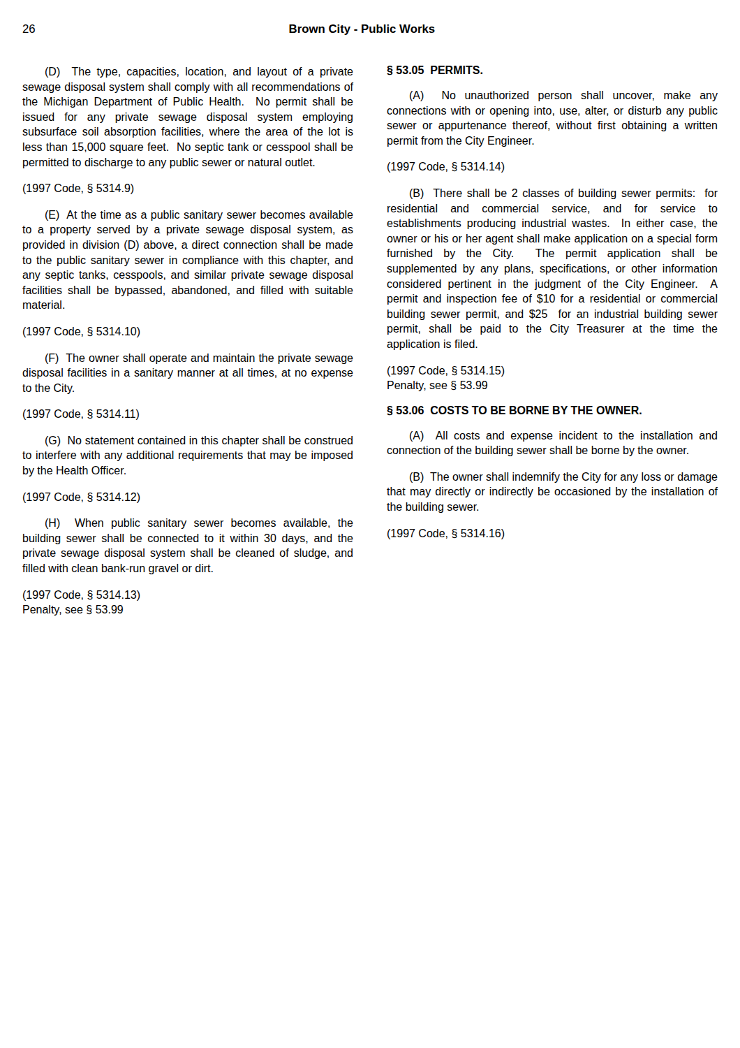26
Brown City - Public Works
(D) The type, capacities, location, and layout of a private sewage disposal system shall comply with all recommendations of the Michigan Department of Public Health. No permit shall be issued for any private sewage disposal system employing subsurface soil absorption facilities, where the area of the lot is less than 15,000 square feet. No septic tank or cesspool shall be permitted to discharge to any public sewer or natural outlet.
(1997 Code, § 5314.9)
(E) At the time as a public sanitary sewer becomes available to a property served by a private sewage disposal system, as provided in division (D) above, a direct connection shall be made to the public sanitary sewer in compliance with this chapter, and any septic tanks, cesspools, and similar private sewage disposal facilities shall be bypassed, abandoned, and filled with suitable material.
(1997 Code, § 5314.10)
(F) The owner shall operate and maintain the private sewage disposal facilities in a sanitary manner at all times, at no expense to the City.
(1997 Code, § 5314.11)
(G) No statement contained in this chapter shall be construed to interfere with any additional requirements that may be imposed by the Health Officer.
(1997 Code, § 5314.12)
(H) When public sanitary sewer becomes available, the building sewer shall be connected to it within 30 days, and the private sewage disposal system shall be cleaned of sludge, and filled with clean bank-run gravel or dirt.
(1997 Code, § 5314.13)
Penalty, see § 53.99
§ 53.05 PERMITS.
(A) No unauthorized person shall uncover, make any connections with or opening into, use, alter, or disturb any public sewer or appurtenance thereof, without first obtaining a written permit from the City Engineer.
(1997 Code, § 5314.14)
(B) There shall be 2 classes of building sewer permits: for residential and commercial service, and for service to establishments producing industrial wastes. In either case, the owner or his or her agent shall make application on a special form furnished by the City. The permit application shall be supplemented by any plans, specifications, or other information considered pertinent in the judgment of the City Engineer. A permit and inspection fee of $10 for a residential or commercial building sewer permit, and $25 for an industrial building sewer permit, shall be paid to the City Treasurer at the time the application is filed.
(1997 Code, § 5314.15)
Penalty, see § 53.99
§ 53.06 COSTS TO BE BORNE BY THE OWNER.
(A) All costs and expense incident to the installation and connection of the building sewer shall be borne by the owner.
(B) The owner shall indemnify the City for any loss or damage that may directly or indirectly be occasioned by the installation of the building sewer.
(1997 Code, § 5314.16)